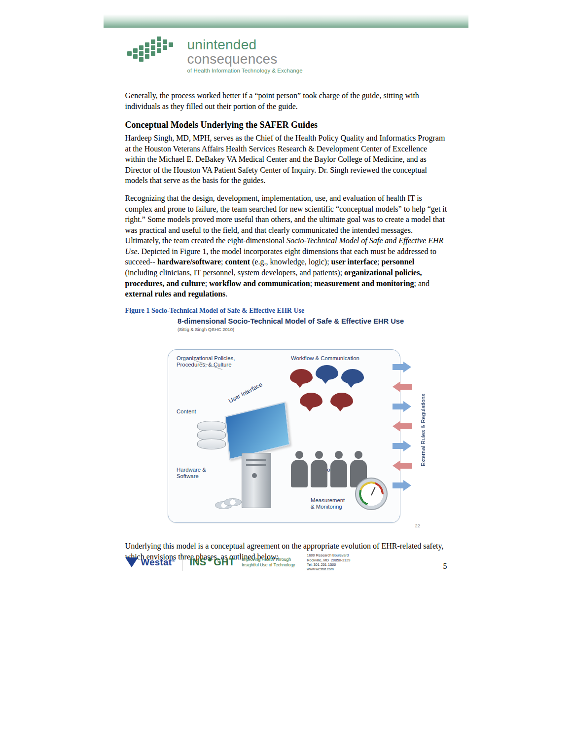unintended
consequences
of Health Information Technology & Exchange
Generally, the process worked better if a “point person” took charge of the guide, sitting with individuals as they filled out their portion of the guide.
Conceptual Models Underlying the SAFER Guides
Hardeep Singh, MD, MPH, serves as the Chief of the Health Policy Quality and Informatics Program at the Houston Veterans Affairs Health Services Research & Development Center of Excellence within the Michael E. DeBakey VA Medical Center and the Baylor College of Medicine, and as Director of the Houston VA Patient Safety Center of Inquiry. Dr. Singh reviewed the conceptual models that serve as the basis for the guides.
Recognizing that the design, development, implementation, use, and evaluation of health IT is complex and prone to failure, the team searched for new scientific “conceptual models” to help “get it right.” Some models proved more useful than others, and the ultimate goal was to create a model that was practical and useful to the field, and that clearly communicated the intended messages. Ultimately, the team created the eight-dimensional Socio-Technical Model of Safe and Effective EHR Use. Depicted in Figure 1, the model incorporates eight dimensions that each must be addressed to succeed-- hardware/software; content (e.g., knowledge, logic); user interface; personnel (including clinicians, IT personnel, system developers, and patients); organizational policies, procedures, and culture; workflow and communication; measurement and monitoring; and external rules and regulations.
Figure 1 Socio-Technical Model of Safe & Effective EHR Use
8-dimensional Socio-Technical Model of Safe & Effective EHR Use
(Sittig & Singh QSHC 2010)
Organizational Policies,
Procedures, & Culture
Workflow & Communication
Content
Hardware &
Software
Personnel
Measurement
& Monitoring
User Interface
External Rules & Regulations
22
Underlying this model is a conceptual agreement on the appropriate evolution of EHR-related safety, which envisions three phases, as outlined below:
Westat®
INS
GHT
Improving Health Through
Insightful Use of Technology
1600 Research Boulevard
Rockville, MD 20850-3129
Tel: 301-251-1500
www.westat.com
5